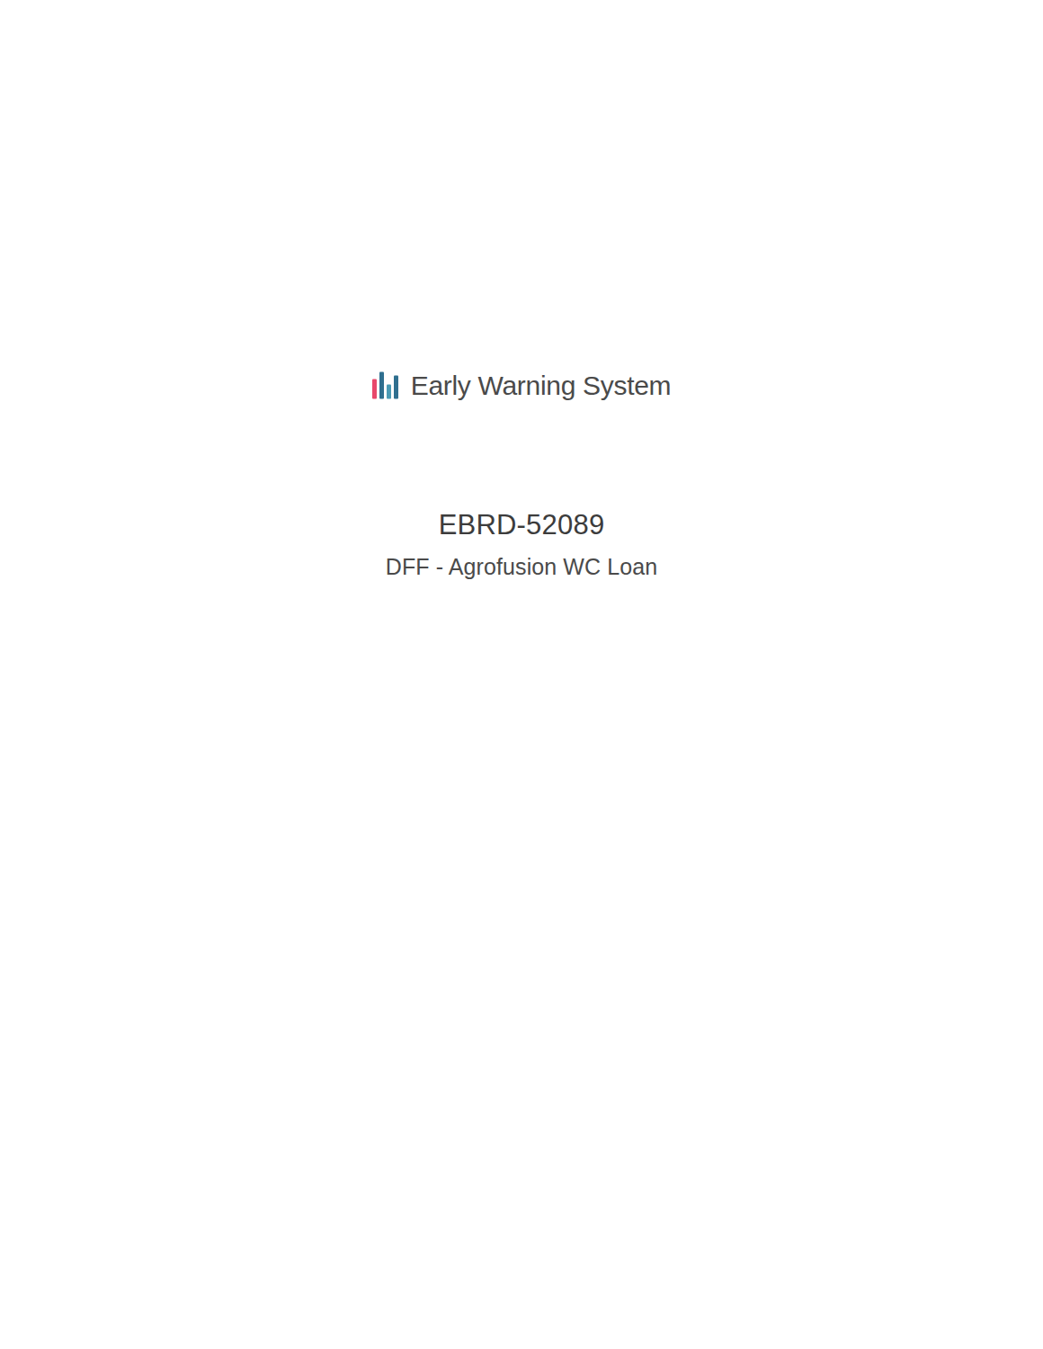Early Warning System
EBRD-52089
DFF - Agrofusion WC Loan